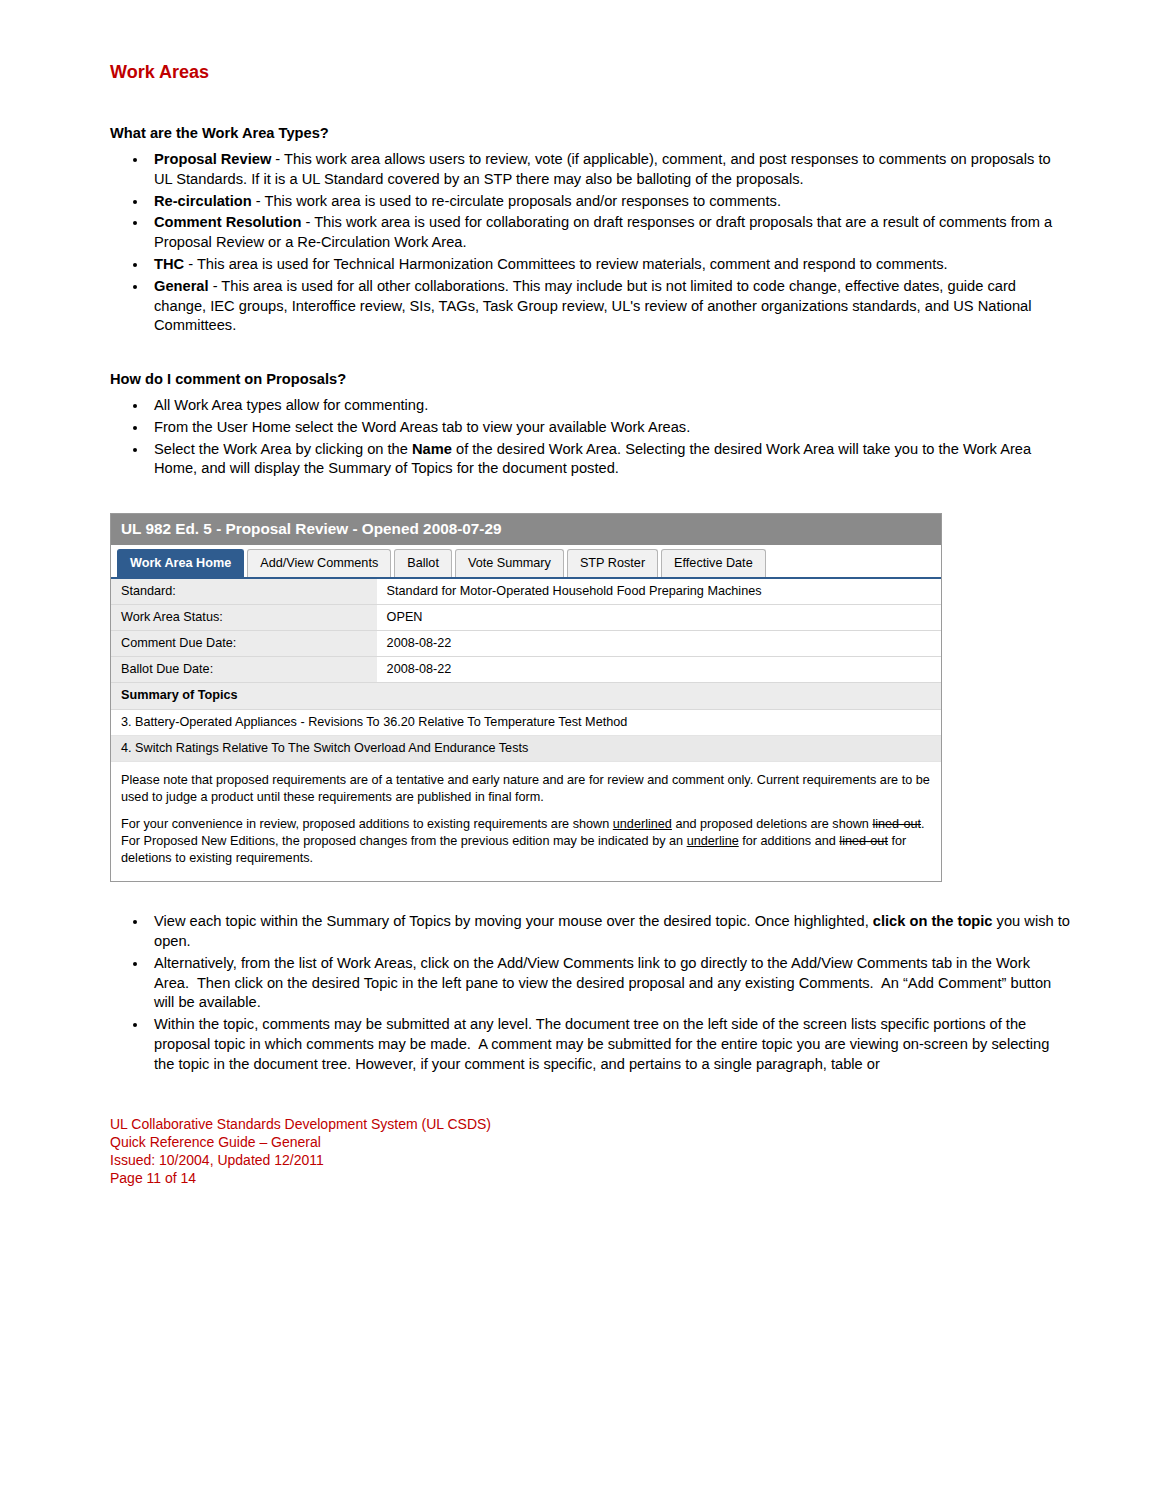Work Areas
What are the Work Area Types?
Proposal Review - This work area allows users to review, vote (if applicable), comment, and post responses to comments on proposals to UL Standards. If it is a UL Standard covered by an STP there may also be balloting of the proposals.
Re-circulation - This work area is used to re-circulate proposals and/or responses to comments.
Comment Resolution - This work area is used for collaborating on draft responses or draft proposals that are a result of comments from a Proposal Review or a Re-Circulation Work Area.
THC - This area is used for Technical Harmonization Committees to review materials, comment and respond to comments.
General - This area is used for all other collaborations. This may include but is not limited to code change, effective dates, guide card change, IEC groups, Interoffice review, SIs, TAGs, Task Group review, UL's review of another organizations standards, and US National Committees.
How do I comment on Proposals?
All Work Area types allow for commenting.
From the User Home select the Word Areas tab to view your available Work Areas.
Select the Work Area by clicking on the Name of the desired Work Area. Selecting the desired Work Area will take you to the Work Area Home, and will display the Summary of Topics for the document posted.
UL 982 Ed. 5 - Proposal Review - Opened 2008-07-29
Work Area Home Add/View Comments Ballot Vote Summary STP Roster Effective Date
| Standard: | Standard for Motor-Operated Household Food Preparing Machines |
| Work Area Status: | OPEN |
| Comment Due Date: | 2008-08-22 |
| Ballot Due Date: | 2008-08-22 |
Summary of Topics
3. Battery-Operated Appliances - Revisions To 36.20 Relative To Temperature Test Method
4. Switch Ratings Relative To The Switch Overload And Endurance Tests
Please note that proposed requirements are of a tentative and early nature and are for review and comment only. Current requirements are to be used to judge a product until these requirements are published in final form.
For your convenience in review, proposed additions to existing requirements are shown underlined and proposed deletions are shown lined-out. For Proposed New Editions, the proposed changes from the previous edition may be indicated by an underline for additions and lined-out for deletions to existing requirements.
View each topic within the Summary of Topics by moving your mouse over the desired topic. Once highlighted, click on the topic you wish to open.
Alternatively, from the list of Work Areas, click on the Add/View Comments link to go directly to the Add/View Comments tab in the Work Area. Then click on the desired Topic in the left pane to view the desired proposal and any existing Comments. An “Add Comment” button will be available.
Within the topic, comments may be submitted at any level. The document tree on the left side of the screen lists specific portions of the proposal topic in which comments may be made. A comment may be submitted for the entire topic you are viewing on-screen by selecting the topic in the document tree. However, if your comment is specific, and pertains to a single paragraph, table or
UL Collaborative Standards Development System (UL CSDS)
Quick Reference Guide – General
Issued: 10/2004, Updated 12/2011
Page 11 of 14